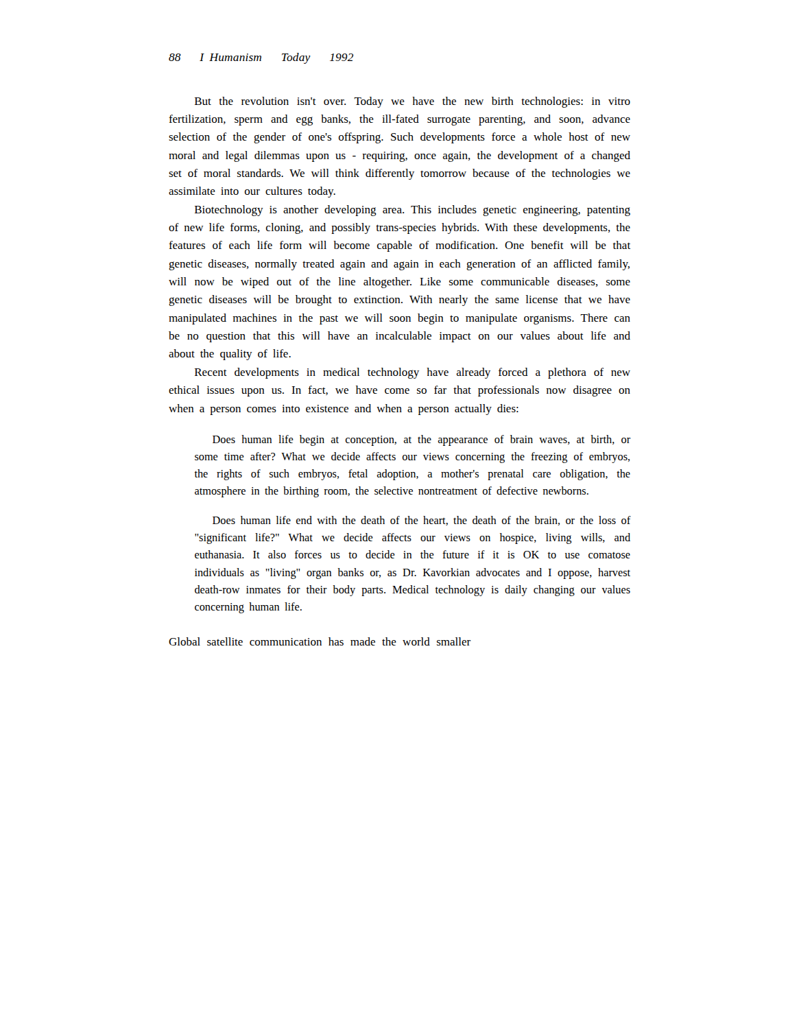88 I Humanism Today 1992
But the revolution isn't over. Today we have the new birth technologies: in vitro fertilization, sperm and egg banks, the ill-fated surrogate parenting, and soon, advance selection of the gender of one's offspring. Such developments force a whole host of new moral and legal dilemmas upon us - requiring, once again, the development of a changed set of moral standards. We will think differently tomorrow because of the technologies we assimilate into our cultures today.
Biotechnology is another developing area. This includes genetic engineering, patenting of new life forms, cloning, and possibly trans-species hybrids. With these developments, the features of each life form will become capable of modification. One benefit will be that genetic diseases, normally treated again and again in each generation of an afflicted family, will now be wiped out of the line altogether. Like some communicable diseases, some genetic diseases will be brought to extinction. With nearly the same license that we have manipulated machines in the past we will soon begin to manipulate organisms. There can be no question that this will have an incalculable impact on our values about life and about the quality of life.
Recent developments in medical technology have already forced a plethora of new ethical issues upon us. In fact, we have come so far that professionals now disagree on when a person comes into existence and when a person actually dies:
Does human life begin at conception, at the appearance of brain waves, at birth, or some time after? What we decide affects our views concerning the freezing of embryos, the rights of such embryos, fetal adoption, a mother's prenatal care obligation, the atmosphere in the birthing room, the selective nontreatment of defective newborns.
Does human life end with the death of the heart, the death of the brain, or the loss of "significant life?" What we decide affects our views on hospice, living wills, and euthanasia. It also forces us to decide in the future if it is OK to use comatose individuals as "living" organ banks or, as Dr. Kavorkian advocates and I oppose, harvest death-row inmates for their body parts. Medical technology is daily changing our values concerning human life.
Global satellite communication has made the world smaller